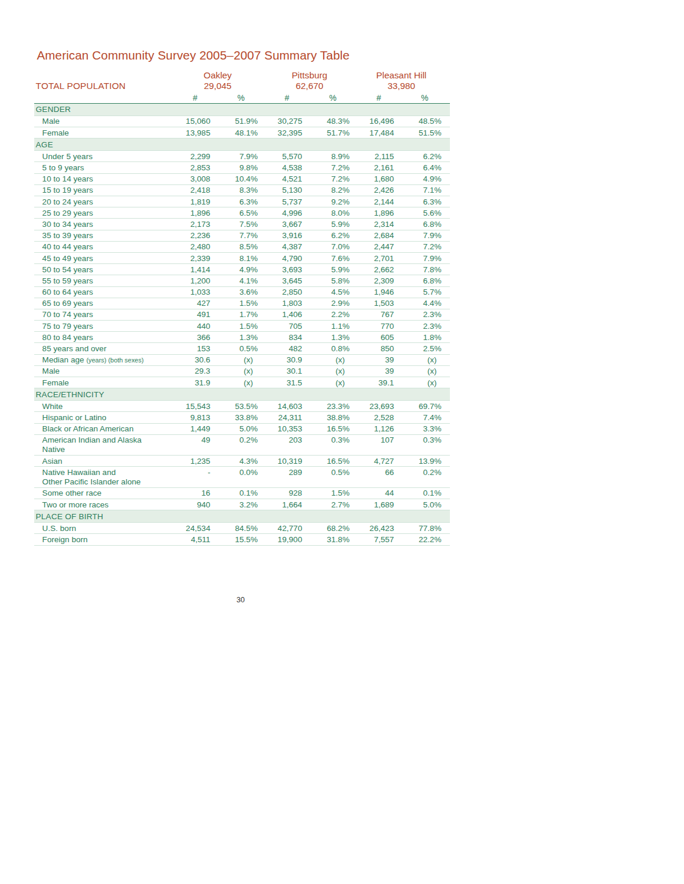American Community Survey 2005–2007 Summary Table
| | Oakley | Pittsburg | Pleasant Hill | |
| --- | --- | --- | --- | --- |
| TOTAL POPULATION | 29,045 | 62,670 | 33,980 | |
| | # | % | # | % | # | % | |
| GENDER |
| Male | 15,060 | 51.9% | 30,275 | 48.3% | 16,496 | 48.5% | |
| Female | 13,985 | 48.1% | 32,395 | 51.7% | 17,484 | 51.5% | |
| AGE |
| Under 5 years | 2,299 | 7.9% | 5,570 | 8.9% | 2,115 | 6.2% | |
| 5 to 9 years | 2,853 | 9.8% | 4,538 | 7.2% | 2,161 | 6.4% | |
| 10 to 14 years | 3,008 | 10.4% | 4,521 | 7.2% | 1,680 | 4.9% | |
| 15 to 19 years | 2,418 | 8.3% | 5,130 | 8.2% | 2,426 | 7.1% | |
| 20 to 24 years | 1,819 | 6.3% | 5,737 | 9.2% | 2,144 | 6.3% | |
| 25 to 29 years | 1,896 | 6.5% | 4,996 | 8.0% | 1,896 | 5.6% | |
| 30 to 34 years | 2,173 | 7.5% | 3,667 | 5.9% | 2,314 | 6.8% | |
| 35 to 39 years | 2,236 | 7.7% | 3,916 | 6.2% | 2,684 | 7.9% | |
| 40 to 44 years | 2,480 | 8.5% | 4,387 | 7.0% | 2,447 | 7.2% | |
| 45 to 49 years | 2,339 | 8.1% | 4,790 | 7.6% | 2,701 | 7.9% | |
| 50 to 54 years | 1,414 | 4.9% | 3,693 | 5.9% | 2,662 | 7.8% | |
| 55 to 59 years | 1,200 | 4.1% | 3,645 | 5.8% | 2,309 | 6.8% | |
| 60 to 64 years | 1,033 | 3.6% | 2,850 | 4.5% | 1,946 | 5.7% | |
| 65 to 69 years | 427 | 1.5% | 1,803 | 2.9% | 1,503 | 4.4% | |
| 70 to 74 years | 491 | 1.7% | 1,406 | 2.2% | 767 | 2.3% | |
| 75 to 79 years | 440 | 1.5% | 705 | 1.1% | 770 | 2.3% | |
| 80 to 84 years | 366 | 1.3% | 834 | 1.3% | 605 | 1.8% | |
| 85 years and over | 153 | 0.5% | 482 | 0.8% | 850 | 2.5% | |
| Median age (years) (both sexes) | 30.6 | (x) | 30.9 | (x) | 39 | (x) | |
| Male | 29.3 | (x) | 30.1 | (x) | 39 | (x) | |
| Female | 31.9 | (x) | 31.5 | (x) | 39.1 | (x) | |
| RACE/ETHNICITY |
| White | 15,543 | 53.5% | 14,603 | 23.3% | 23,693 | 69.7% | |
| Hispanic or Latino | 9,813 | 33.8% | 24,311 | 38.8% | 2,528 | 7.4% | |
| Black or African American | 1,449 | 5.0% | 10,353 | 16.5% | 1,126 | 3.3% | |
| American Indian and Alaska Native | 49 | 0.2% | 203 | 0.3% | 107 | 0.3% | |
| Asian | 1,235 | 4.3% | 10,319 | 16.5% | 4,727 | 13.9% | |
| Native Hawaiian and Other Pacific Islander alone | - | 0.0% | 289 | 0.5% | 66 | 0.2% | |
| Some other race | 16 | 0.1% | 928 | 1.5% | 44 | 0.1% | |
| Two or more races | 940 | 3.2% | 1,664 | 2.7% | 1,689 | 5.0% | |
| PLACE OF BIRTH |
| U.S. born | 24,534 | 84.5% | 42,770 | 68.2% | 26,423 | 77.8% | |
| Foreign born | 4,511 | 15.5% | 19,900 | 31.8% | 7,557 | 22.2% | |
30